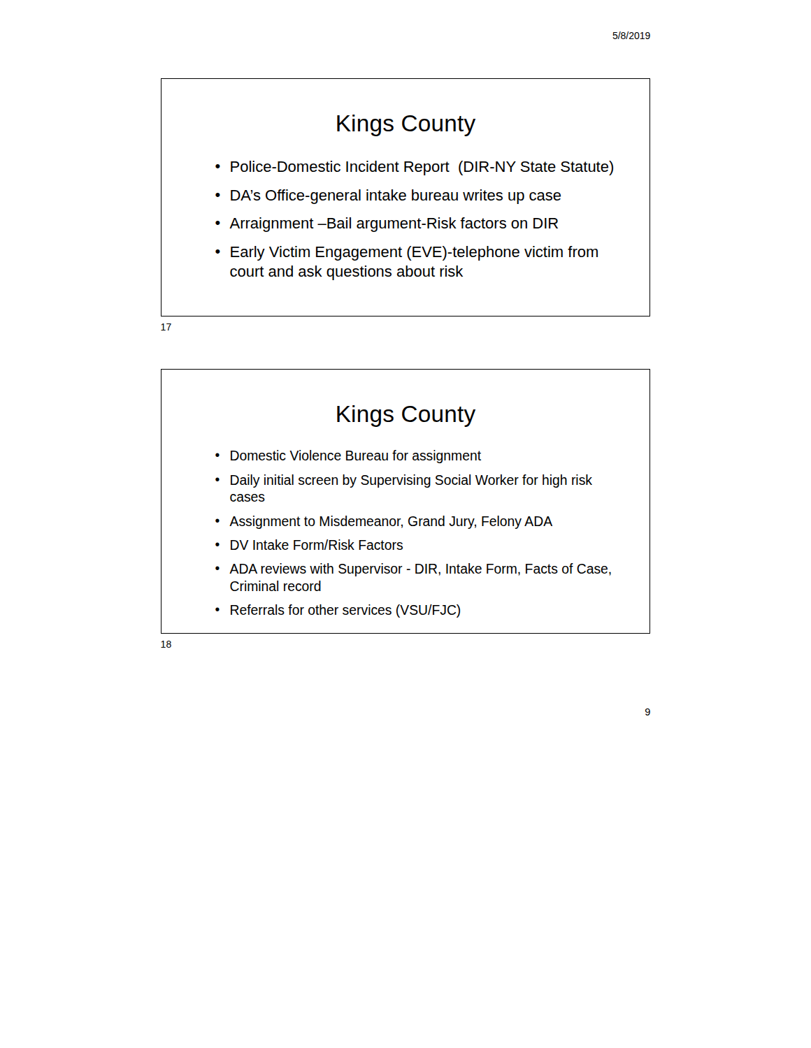5/8/2019
Kings County
Police-Domestic Incident Report (DIR-NY State Statute)
DA’s Office-general intake bureau writes up case
Arraignment –Bail argument-Risk factors on DIR
Early Victim Engagement (EVE)-telephone victim from court and ask questions about risk
17
Kings County
Domestic Violence Bureau for assignment
Daily initial screen by Supervising Social Worker for high risk cases
Assignment to Misdemeanor, Grand Jury, Felony ADA
DV Intake Form/Risk Factors
ADA reviews with Supervisor - DIR, Intake Form, Facts of Case, Criminal record
Referrals for other services (VSU/FJC)
18
9